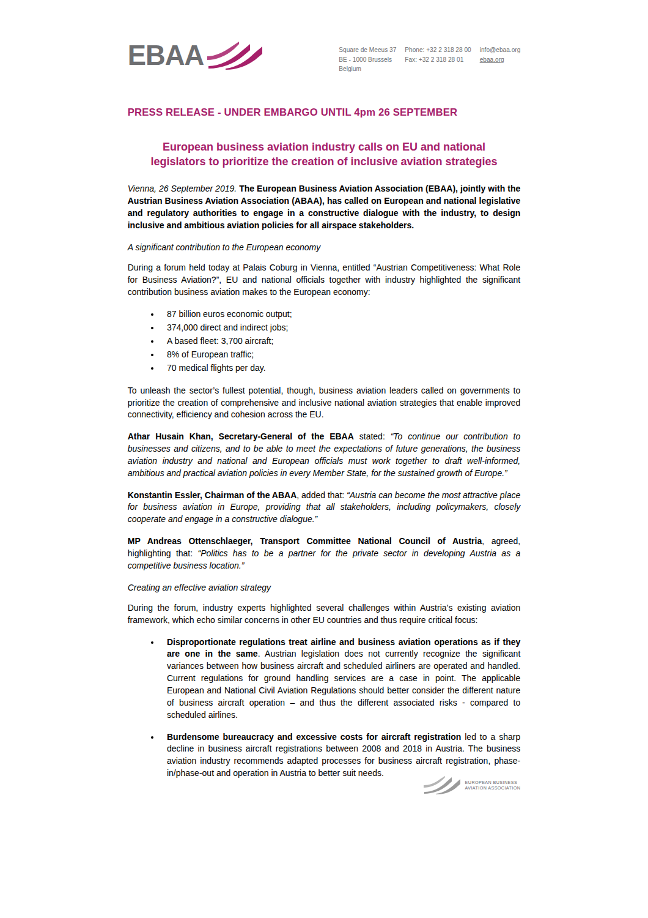EBAA
Square de Meeus 37
BE - 1000 Brussels
Belgium
Phone: +32 2 318 28 00
Fax: +32 2 318 28 01
info@ebaa.org
ebaa.org
PRESS RELEASE - UNDER EMBARGO UNTIL 4pm 26 SEPTEMBER
European business aviation industry calls on EU and national legislators to prioritize the creation of inclusive aviation strategies
Vienna, 26 September 2019. The European Business Aviation Association (EBAA), jointly with the Austrian Business Aviation Association (ABAA), has called on European and national legislative and regulatory authorities to engage in a constructive dialogue with the industry, to design inclusive and ambitious aviation policies for all airspace stakeholders.
A significant contribution to the European economy
During a forum held today at Palais Coburg in Vienna, entitled “Austrian Competitiveness: What Role for Business Aviation?”, EU and national officials together with industry highlighted the significant contribution business aviation makes to the European economy:
87 billion euros economic output;
374,000 direct and indirect jobs;
A based fleet: 3,700 aircraft;
8% of European traffic;
70 medical flights per day.
To unleash the sector’s fullest potential, though, business aviation leaders called on governments to prioritize the creation of comprehensive and inclusive national aviation strategies that enable improved connectivity, efficiency and cohesion across the EU.
Athar Husain Khan, Secretary-General of the EBAA stated: “To continue our contribution to businesses and citizens, and to be able to meet the expectations of future generations, the business aviation industry and national and European officials must work together to draft well-informed, ambitious and practical aviation policies in every Member State, for the sustained growth of Europe.”
Konstantin Essler, Chairman of the ABAA, added that: “Austria can become the most attractive place for business aviation in Europe, providing that all stakeholders, including policymakers, closely cooperate and engage in a constructive dialogue.”
MP Andreas Ottenschlaeger, Transport Committee National Council of Austria, agreed, highlighting that: “Politics has to be a partner for the private sector in developing Austria as a competitive business location.”
Creating an effective aviation strategy
During the forum, industry experts highlighted several challenges within Austria’s existing aviation framework, which echo similar concerns in other EU countries and thus require critical focus:
Disproportionate regulations treat airline and business aviation operations as if they are one in the same. Austrian legislation does not currently recognize the significant variances between how business aircraft and scheduled airliners are operated and handled. Current regulations for ground handling services are a case in point. The applicable European and National Civil Aviation Regulations should better consider the different nature of business aircraft operation – and thus the different associated risks - compared to scheduled airlines.
Burdensome bureaucracy and excessive costs for aircraft registration led to a sharp decline in business aircraft registrations between 2008 and 2018 in Austria. The business aviation industry recommends adapted processes for business aircraft registration, phase-in/phase-out and operation in Austria to better suit needs.
EUROPEAN BUSINESS
AVIATION ASSOCIATION